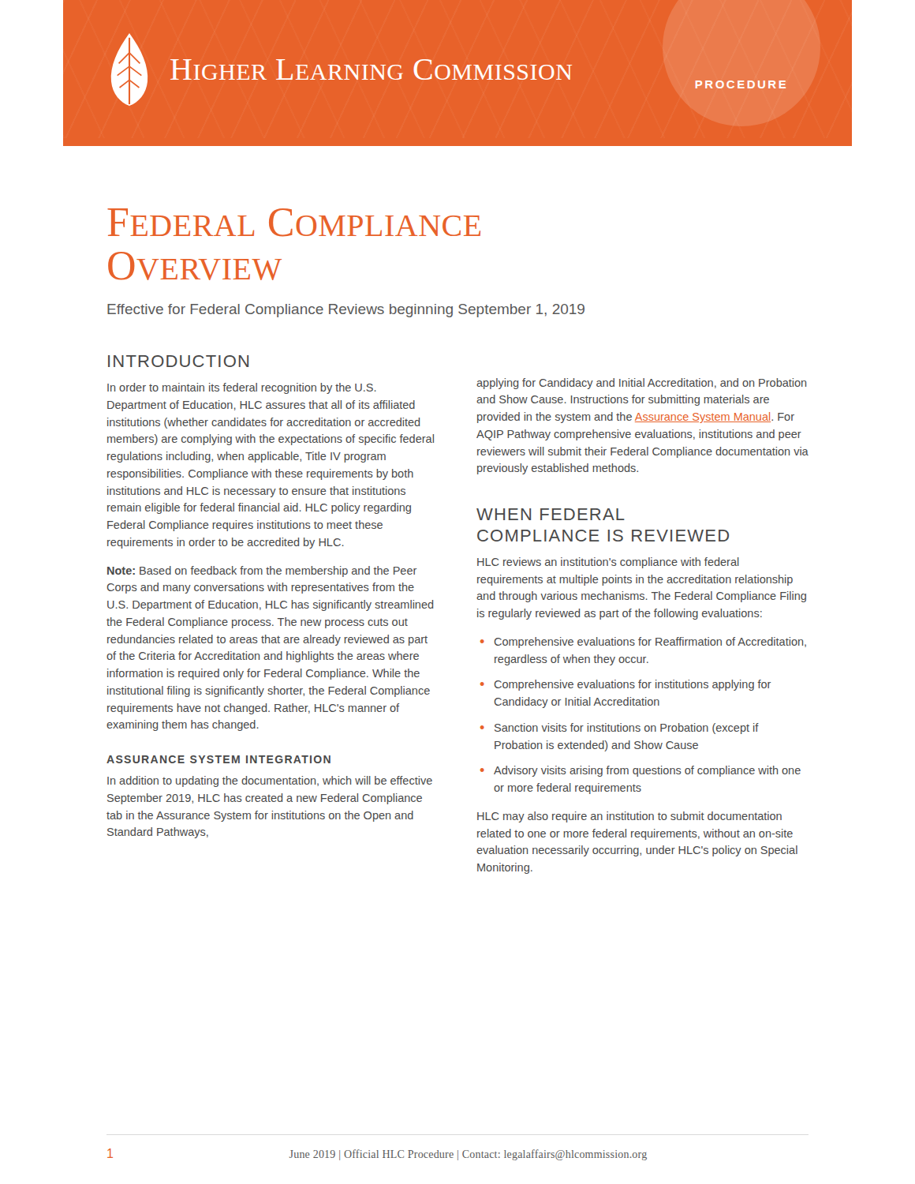PROCEDURE
HIGHER LEARNING COMMISSION
FEDERAL COMPLIANCE
OVERVIEW
Effective for Federal Compliance Reviews beginning September 1, 2019
INTRODUCTION
In order to maintain its federal recognition by the U.S. Department of Education, HLC assures that all of its affiliated institutions (whether candidates for accreditation or accredited members) are complying with the expectations of specific federal regulations including, when applicable, Title IV program responsibilities. Compliance with these requirements by both institutions and HLC is necessary to ensure that institutions remain eligible for federal financial aid. HLC policy regarding Federal Compliance requires institutions to meet these requirements in order to be accredited by HLC.
Note: Based on feedback from the membership and the Peer Corps and many conversations with representatives from the U.S. Department of Education, HLC has significantly streamlined the Federal Compliance process. The new process cuts out redundancies related to areas that are already reviewed as part of the Criteria for Accreditation and highlights the areas where information is required only for Federal Compliance. While the institutional filing is significantly shorter, the Federal Compliance requirements have not changed. Rather, HLC's manner of examining them has changed.
ASSURANCE SYSTEM INTEGRATION
In addition to updating the documentation, which will be effective September 2019, HLC has created a new Federal Compliance tab in the Assurance System for institutions on the Open and Standard Pathways,
applying for Candidacy and Initial Accreditation, and on Probation and Show Cause. Instructions for submitting materials are provided in the system and the Assurance System Manual. For AQIP Pathway comprehensive evaluations, institutions and peer reviewers will submit their Federal Compliance documentation via previously established methods.
WHEN FEDERAL
COMPLIANCE IS REVIEWED
HLC reviews an institution's compliance with federal requirements at multiple points in the accreditation relationship and through various mechanisms. The Federal Compliance Filing is regularly reviewed as part of the following evaluations:
Comprehensive evaluations for Reaffirmation of Accreditation, regardless of when they occur.
Comprehensive evaluations for institutions applying for Candidacy or Initial Accreditation
Sanction visits for institutions on Probation (except if Probation is extended) and Show Cause
Advisory visits arising from questions of compliance with one or more federal requirements
HLC may also require an institution to submit documentation related to one or more federal requirements, without an on-site evaluation necessarily occurring, under HLC's policy on Special Monitoring.
1
June 2019 | Official HLC Procedure | Contact: legalaffairs@hlcommission.org